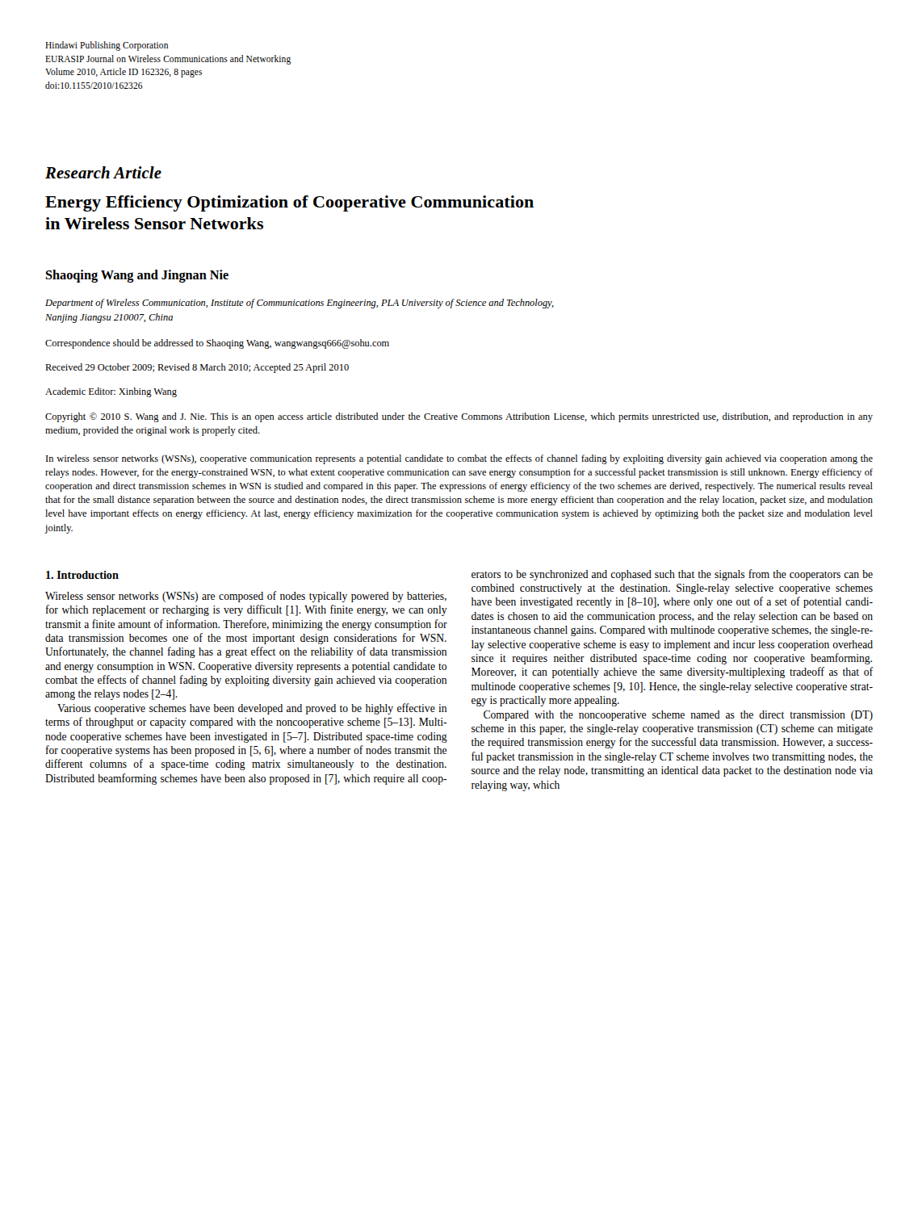Hindawi Publishing Corporation
EURASIP Journal on Wireless Communications and Networking
Volume 2010, Article ID 162326, 8 pages
doi:10.1155/2010/162326
Research Article
Energy Efficiency Optimization of Cooperative Communication
in Wireless Sensor Networks
Shaoqing Wang and Jingnan Nie
Department of Wireless Communication, Institute of Communications Engineering, PLA University of Science and Technology,
Nanjing Jiangsu 210007, China
Correspondence should be addressed to Shaoqing Wang, wangwangsq666@sohu.com
Received 29 October 2009; Revised 8 March 2010; Accepted 25 April 2010
Academic Editor: Xinbing Wang
Copyright © 2010 S. Wang and J. Nie. This is an open access article distributed under the Creative Commons Attribution License, which permits unrestricted use, distribution, and reproduction in any medium, provided the original work is properly cited.
In wireless sensor networks (WSNs), cooperative communication represents a potential candidate to combat the effects of channel fading by exploiting diversity gain achieved via cooperation among the relays nodes. However, for the energy-constrained WSN, to what extent cooperative communication can save energy consumption for a successful packet transmission is still unknown. Energy efficiency of cooperation and direct transmission schemes in WSN is studied and compared in this paper. The expressions of energy efficiency of the two schemes are derived, respectively. The numerical results reveal that for the small distance separation between the source and destination nodes, the direct transmission scheme is more energy efficient than cooperation and the relay location, packet size, and modulation level have important effects on energy efficiency. At last, energy efficiency maximization for the cooperative communication system is achieved by optimizing both the packet size and modulation level jointly.
1. Introduction
Wireless sensor networks (WSNs) are composed of nodes typically powered by batteries, for which replacement or recharging is very difficult [1]. With finite energy, we can only transmit a finite amount of information. Therefore, minimizing the energy consumption for data transmission becomes one of the most important design considerations for WSN. Unfortunately, the channel fading has a great effect on the reliability of data transmission and energy consumption in WSN. Cooperative diversity represents a potential candidate to combat the effects of channel fading by exploiting diversity gain achieved via cooperation among the relays nodes [2–4].
Various cooperative schemes have been developed and proved to be highly effective in terms of throughput or capacity compared with the noncooperative scheme [5–13]. Multi-node cooperative schemes have been investigated in [5–7]. Distributed space-time coding for cooperative systems has been proposed in [5, 6], where a number of nodes transmit the different columns of a space-time coding matrix simultaneously to the destination. Distributed beamforming schemes have been also proposed in [7], which require all cooperators to be synchronized and cophased such that the signals from the cooperators can be combined constructively at the destination. Single-relay selective cooperative schemes have been investigated recently in [8–10], where only one out of a set of potential candidates is chosen to aid the communication process, and the relay selection can be based on instantaneous channel gains. Compared with multinode cooperative schemes, the single-relay selective cooperative scheme is easy to implement and incur less cooperation overhead since it requires neither distributed space-time coding nor cooperative beamforming. Moreover, it can potentially achieve the same diversity-multiplexing tradeoff as that of multinode cooperative schemes [9, 10]. Hence, the single-relay selective cooperative strategy is practically more appealing.
Compared with the noncooperative scheme named as the direct transmission (DT) scheme in this paper, the single-relay cooperative transmission (CT) scheme can mitigate the required transmission energy for the successful data transmission. However, a successful packet transmission in the single-relay CT scheme involves two transmitting nodes, the source and the relay node, transmitting an identical data packet to the destination node via relaying way, which